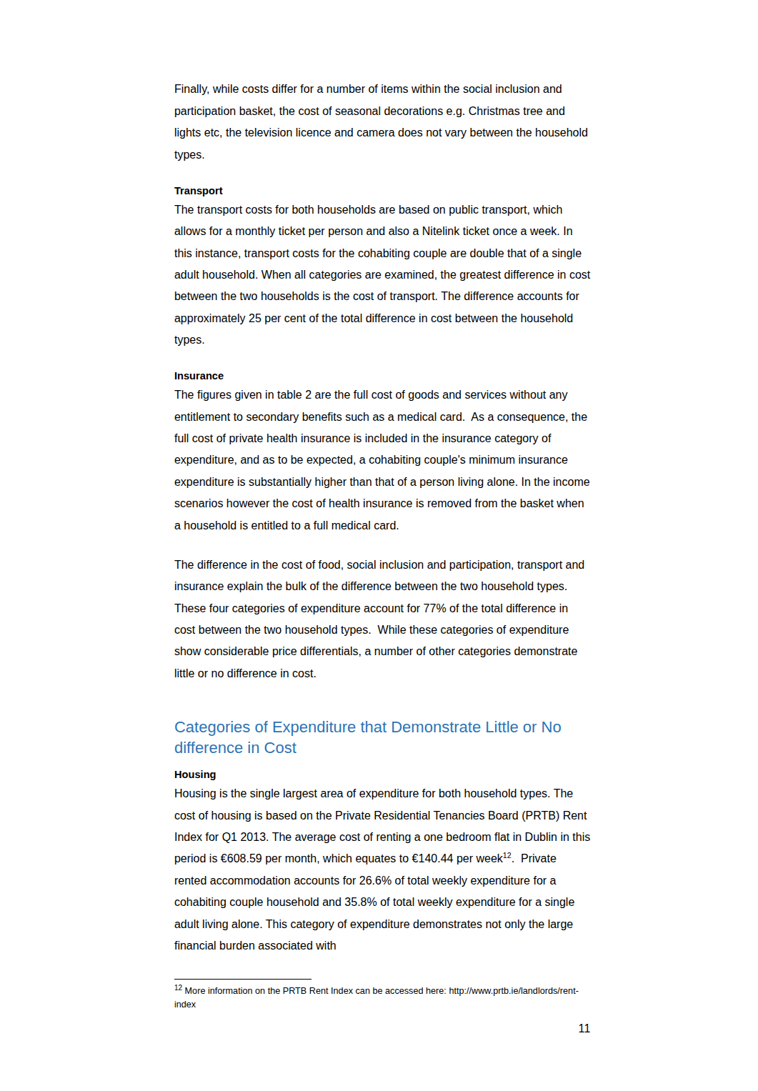Finally, while costs differ for a number of items within the social inclusion and participation basket, the cost of seasonal decorations e.g. Christmas tree and lights etc, the television licence and camera does not vary between the household types.
Transport
The transport costs for both households are based on public transport, which allows for a monthly ticket per person and also a Nitelink ticket once a week. In this instance, transport costs for the cohabiting couple are double that of a single adult household. When all categories are examined, the greatest difference in cost between the two households is the cost of transport. The difference accounts for approximately 25 per cent of the total difference in cost between the household types.
Insurance
The figures given in table 2 are the full cost of goods and services without any entitlement to secondary benefits such as a medical card. As a consequence, the full cost of private health insurance is included in the insurance category of expenditure, and as to be expected, a cohabiting couple's minimum insurance expenditure is substantially higher than that of a person living alone. In the income scenarios however the cost of health insurance is removed from the basket when a household is entitled to a full medical card.
The difference in the cost of food, social inclusion and participation, transport and insurance explain the bulk of the difference between the two household types. These four categories of expenditure account for 77% of the total difference in cost between the two household types. While these categories of expenditure show considerable price differentials, a number of other categories demonstrate little or no difference in cost.
Categories of Expenditure that Demonstrate Little or No difference in Cost
Housing
Housing is the single largest area of expenditure for both household types. The cost of housing is based on the Private Residential Tenancies Board (PRTB) Rent Index for Q1 2013. The average cost of renting a one bedroom flat in Dublin in this period is €608.59 per month, which equates to €140.44 per week12. Private rented accommodation accounts for 26.6% of total weekly expenditure for a cohabiting couple household and 35.8% of total weekly expenditure for a single adult living alone. This category of expenditure demonstrates not only the large financial burden associated with
12 More information on the PRTB Rent Index can be accessed here: http://www.prtb.ie/landlords/rent-index
11